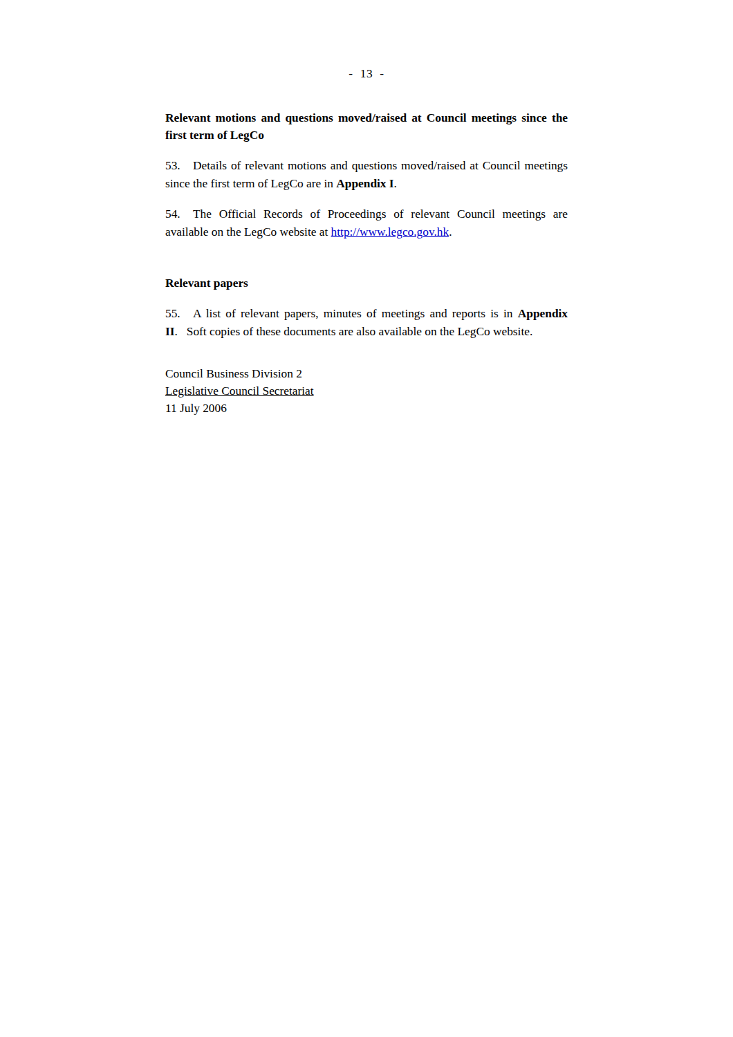- 13 -
Relevant motions and questions moved/raised at Council meetings since the first term of LegCo
53. Details of relevant motions and questions moved/raised at Council meetings since the first term of LegCo are in Appendix I.
54. The Official Records of Proceedings of relevant Council meetings are available on the LegCo website at http://www.legco.gov.hk.
Relevant papers
55. A list of relevant papers, minutes of meetings and reports is in Appendix II. Soft copies of these documents are also available on the LegCo website.
Council Business Division 2
Legislative Council Secretariat
11 July 2006